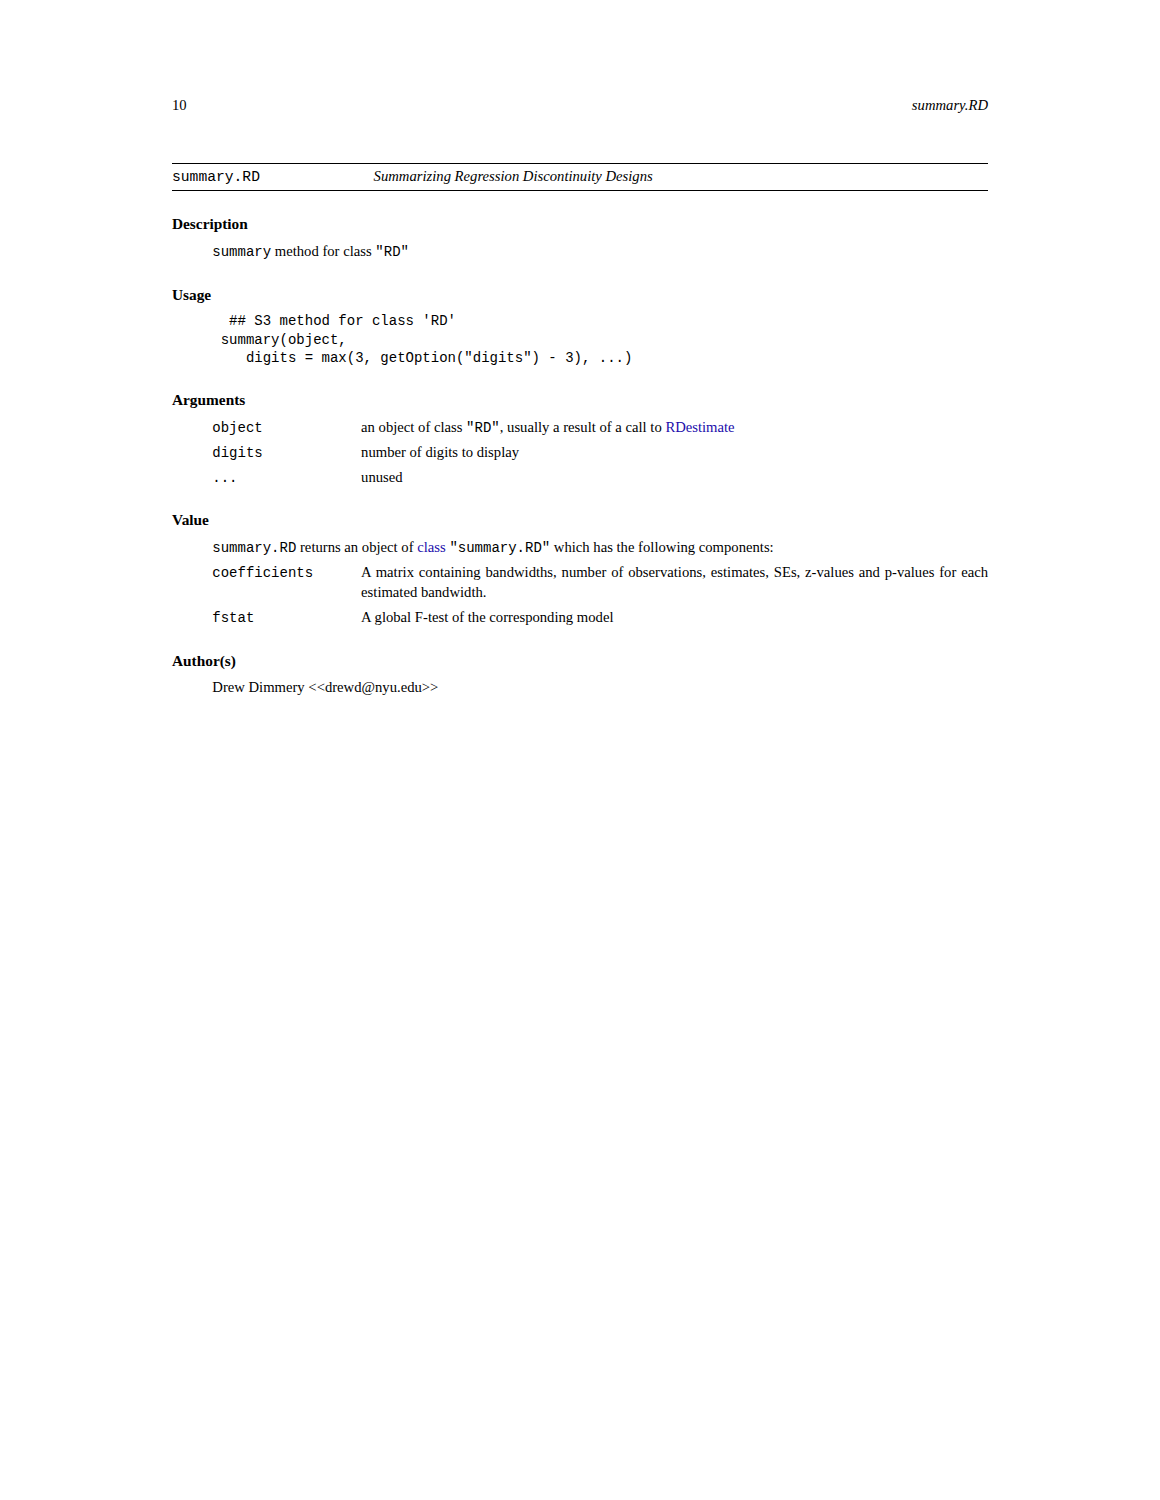10 summary.RD
summary.RD Summarizing Regression Discontinuity Designs
Description
summary method for class "RD"
Usage
  ## S3 method for class 'RD'
 summary(object,
    digits = max(3, getOption("digits") - 3), ...)
Arguments
object
an object of class "RD", usually a result of a call to RDestimate
digits
number of digits to display
...
unused
Value
summary.RD returns an object of class "summary.RD" which has the following components:
coefficients
A matrix containing bandwidths, number of observations, estimates, SEs, z-values and p-values for each estimated bandwidth.
fstat
A global F-test of the corresponding model
Author(s)
Drew Dimmery <<drewd@nyu.edu>>